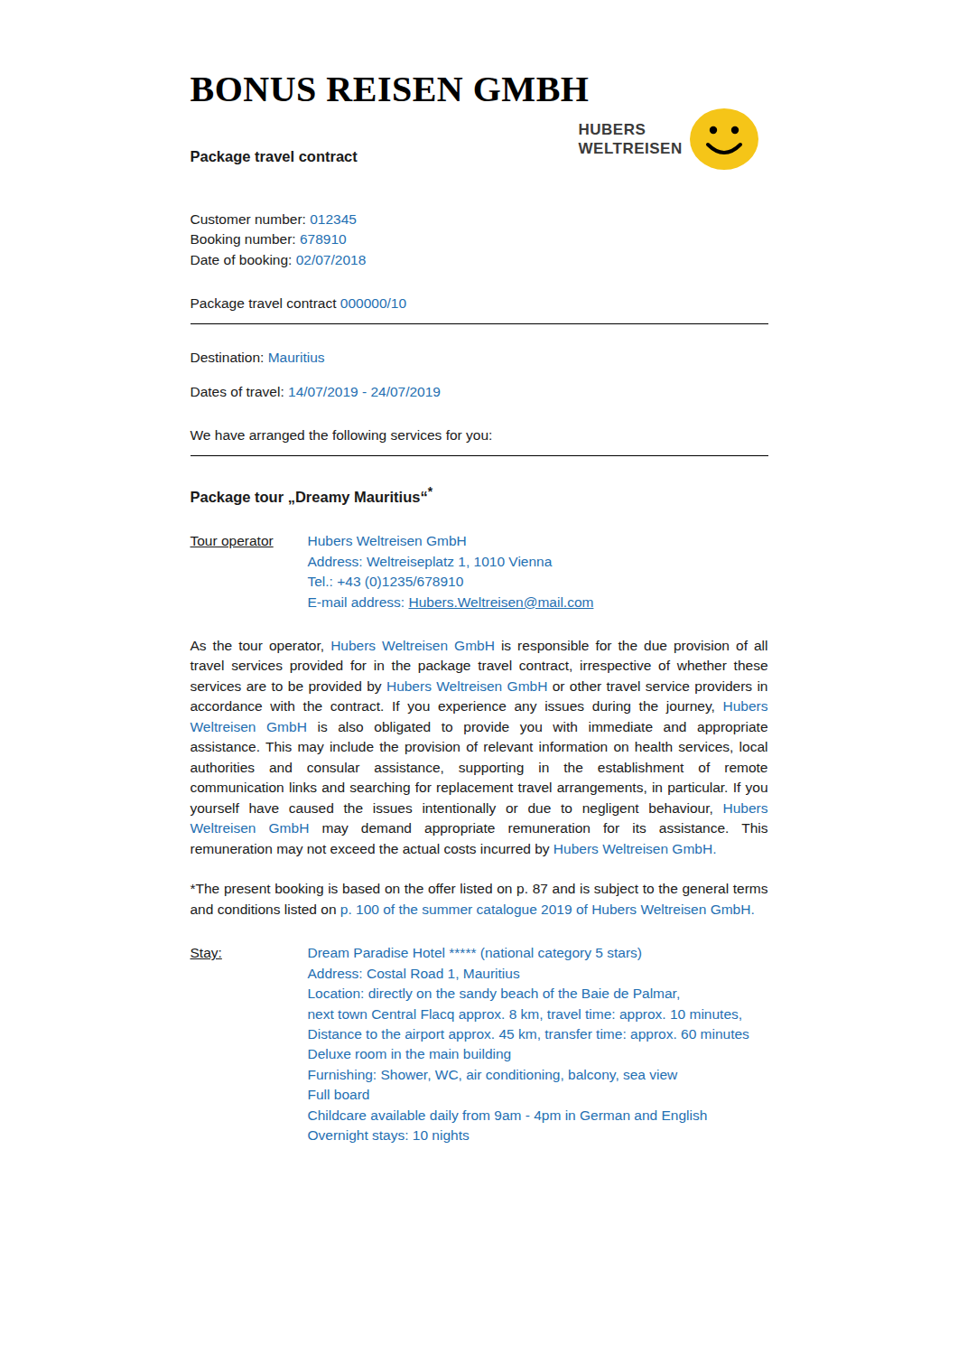Bonus Reisen GmbH
HUBERS
WELTREISEN
Package travel contract
Customer number: 012345
Booking number: 678910
Date of booking: 02/07/2018
Package travel contract 000000/10
Destination: Mauritius
Dates of travel: 14/07/2019 - 24/07/2019
We have arranged the following services for you:
Package tour „Dreamy Mauritius“*
Tour operator
Hubers Weltreisen GmbH
Address: Weltreiseplatz 1, 1010 Vienna
Tel.: +43 (0)1235/678910
E-mail address: Hubers.Weltreisen@mail.com
As the tour operator, Hubers Weltreisen GmbH is responsible for the due provision of all travel services provided for in the package travel contract, irrespective of whether these services are to be provided by Hubers Weltreisen GmbH or other travel service providers in accordance with the contract. If you experience any issues during the journey, Hubers Weltreisen GmbH is also obligated to provide you with immediate and appropriate assistance. This may include the provision of relevant information on health services, local authorities and consular assistance, supporting in the establishment of remote communication links and searching for replacement travel arrangements, in particular. If you yourself have caused the issues intentionally or due to negligent behaviour, Hubers Weltreisen GmbH may demand appropriate remuneration for its assistance. This remuneration may not exceed the actual costs incurred by Hubers Weltreisen GmbH.
*The present booking is based on the offer listed on p. 87 and is subject to the general terms and conditions listed on p. 100 of the summer catalogue 2019 of Hubers Weltreisen GmbH.
Stay:
Dream Paradise Hotel ***** (national category 5 stars)
Address: Costal Road 1, Mauritius
Location: directly on the sandy beach of the Baie de Palmar,
next town Central Flacq approx. 8 km, travel time: approx. 10 minutes,
Distance to the airport approx. 45 km, transfer time: approx. 60 minutes
Deluxe room in the main building
Furnishing: Shower, WC, air conditioning, balcony, sea view
Full board
Childcare available daily from 9am - 4pm in German and English
Overnight stays: 10 nights